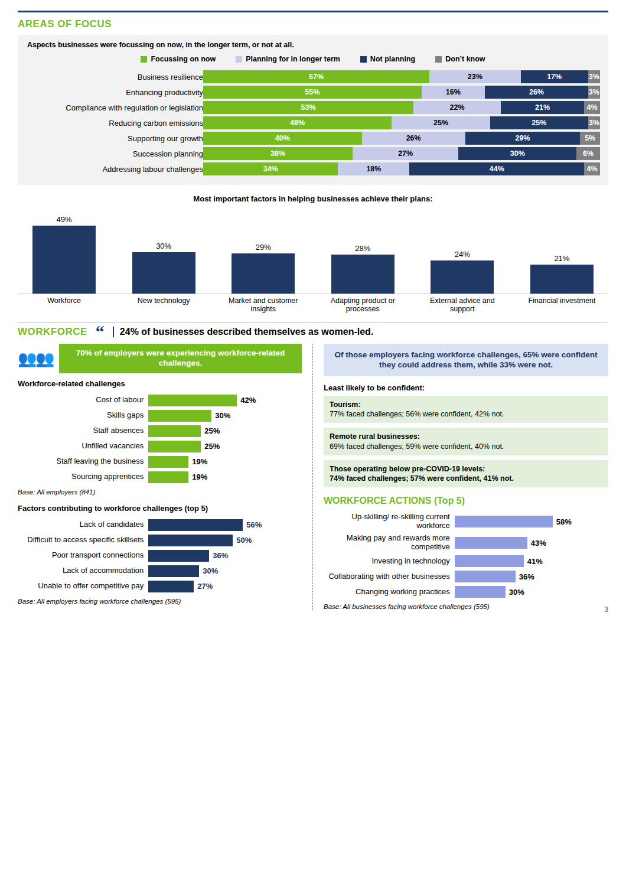AREAS OF FOCUS
Aspects businesses were focussing on now, in the longer term, or not at all.
Focussing on now
Planning for in longer term
Not planning
Don’t know
| Business resilience | 57% 23% 17% 3% |
| Enhancing productivity | 55% 16% 26% 3% |
| Compliance with regulation or legislation | 53% 22% 21% 4% |
| Reducing carbon emissions | 48% 25% 25% 3% |
| Supporting our growth | 40% 26% 29% 5% |
| Succession planning | 38% 27% 30% 6% |
| Addressing labour challenges | 34% 18% 44% 4% |
Most important factors in helping businesses achieve their plans:
49%
30%
29%
28%
24%
21%
Workforce
New technology
Market and customer insights
Adapting product or processes
External advice and support
Financial investment
WORKFORCE
“
24% of businesses described themselves as women-led.
👥👥
70% of employers were experiencing workforce-related challenges.
Workforce-related challenges
| Cost of labour | 42% |
| Skills gaps | 30% |
| Staff absences | 25% |
| Unfilled vacancies | 25% |
| Staff leaving the business | 19% |
| Sourcing apprentices | 19% |
Base: All employers (841)
Factors contributing to workforce challenges (top 5)
| Lack of candidates | 56% |
| Difficult to access specific skillsets | 50% |
| Poor transport connections | 36% |
| Lack of accommodation | 30% |
| Unable to offer competitive pay | 27% |
Base: All employers facing workforce challenges (595)
Of those employers facing workforce challenges, 65% were confident they could address them, while 33% were not.
Least likely to be confident:
Tourism: 77% faced challenges; 56% were confident, 42% not.
Remote rural businesses: 69% faced challenges; 59% were confident, 40% not.
Those operating below pre-COVID-19 levels:
74% faced challenges; 57% were confident, 41% not.
WORKFORCE ACTIONS (Top 5)
| Up-skilling/ re-skilling current workforce | 58% |
| Making pay and rewards more competitive | 43% |
| Investing in technology | 41% |
| Collaborating with other businesses | 36% |
| Changing working practices | 30% |
Base: All businesses facing workforce challenges (595)
3